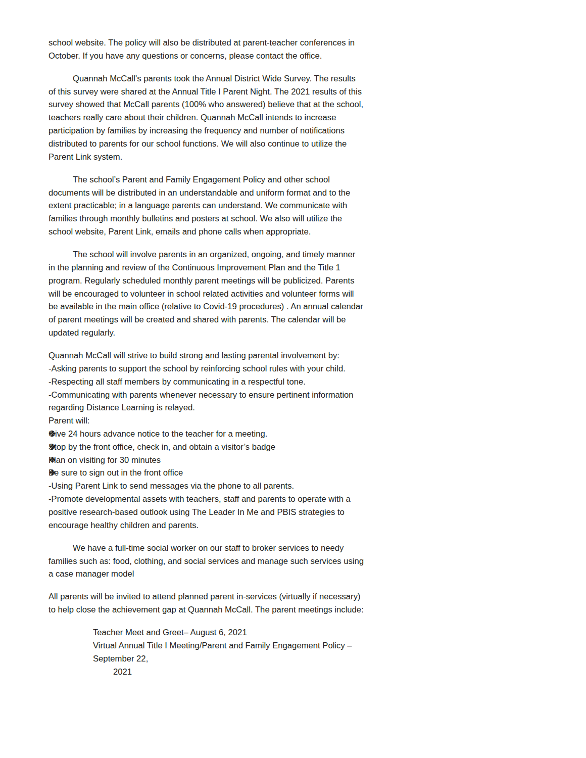school website. The policy will also be distributed at parent-teacher conferences in October. If you have any questions or concerns, please contact the office.
Quannah McCall's parents took the Annual District Wide Survey. The results of this survey were shared at the Annual Title I Parent Night. The 2021 results of this survey showed that McCall parents (100% who answered) believe that at the school, teachers really care about their children. Quannah McCall intends to increase participation by families by increasing the frequency and number of notifications distributed to parents for our school functions. We will also continue to utilize the Parent Link system.
The school’s Parent and Family Engagement Policy and other school documents will be distributed in an understandable and uniform format and to the extent practicable; in a language parents can understand. We communicate with families through monthly bulletins and posters at school. We also will utilize the school website, Parent Link, emails and phone calls when appropriate.
The school will involve parents in an organized, ongoing, and timely manner in the planning and review of the Continuous Improvement Plan and the Title 1 program. Regularly scheduled monthly parent meetings will be publicized. Parents will be encouraged to volunteer in school related activities and volunteer forms will be available in the main office (relative to Covid-19 procedures) . An annual calendar of parent meetings will be created and shared with parents. The calendar will be updated regularly.
Quannah McCall will strive to build strong and lasting parental involvement by:
-Asking parents to support the school by reinforcing school rules with your child.
-Respecting all staff members by communicating in a respectful tone.
-Communicating with parents whenever necessary to ensure pertinent information regarding Distance Learning is relayed.
Parent will:
Give 24 hours advance notice to the teacher for a meeting.
Stop by the front office, check in, and obtain a visitor’s badge
Plan on visiting for 30 minutes
Be sure to sign out in the front office
-Using Parent Link to send messages via the phone to all parents.
-Promote developmental assets with teachers, staff and parents to operate with a positive research-based outlook using The Leader In Me and PBIS strategies to encourage healthy children and parents.
We have a full-time social worker on our staff to broker services to needy families such as: food, clothing, and social services and manage such services using a case manager model
All parents will be invited to attend planned parent in-services (virtually if necessary) to help close the achievement gap at Quannah McCall. The parent meetings include:
Teacher Meet and Greet– August 6, 2021
Virtual Annual Title I Meeting/Parent and Family Engagement Policy – September 22,
2021